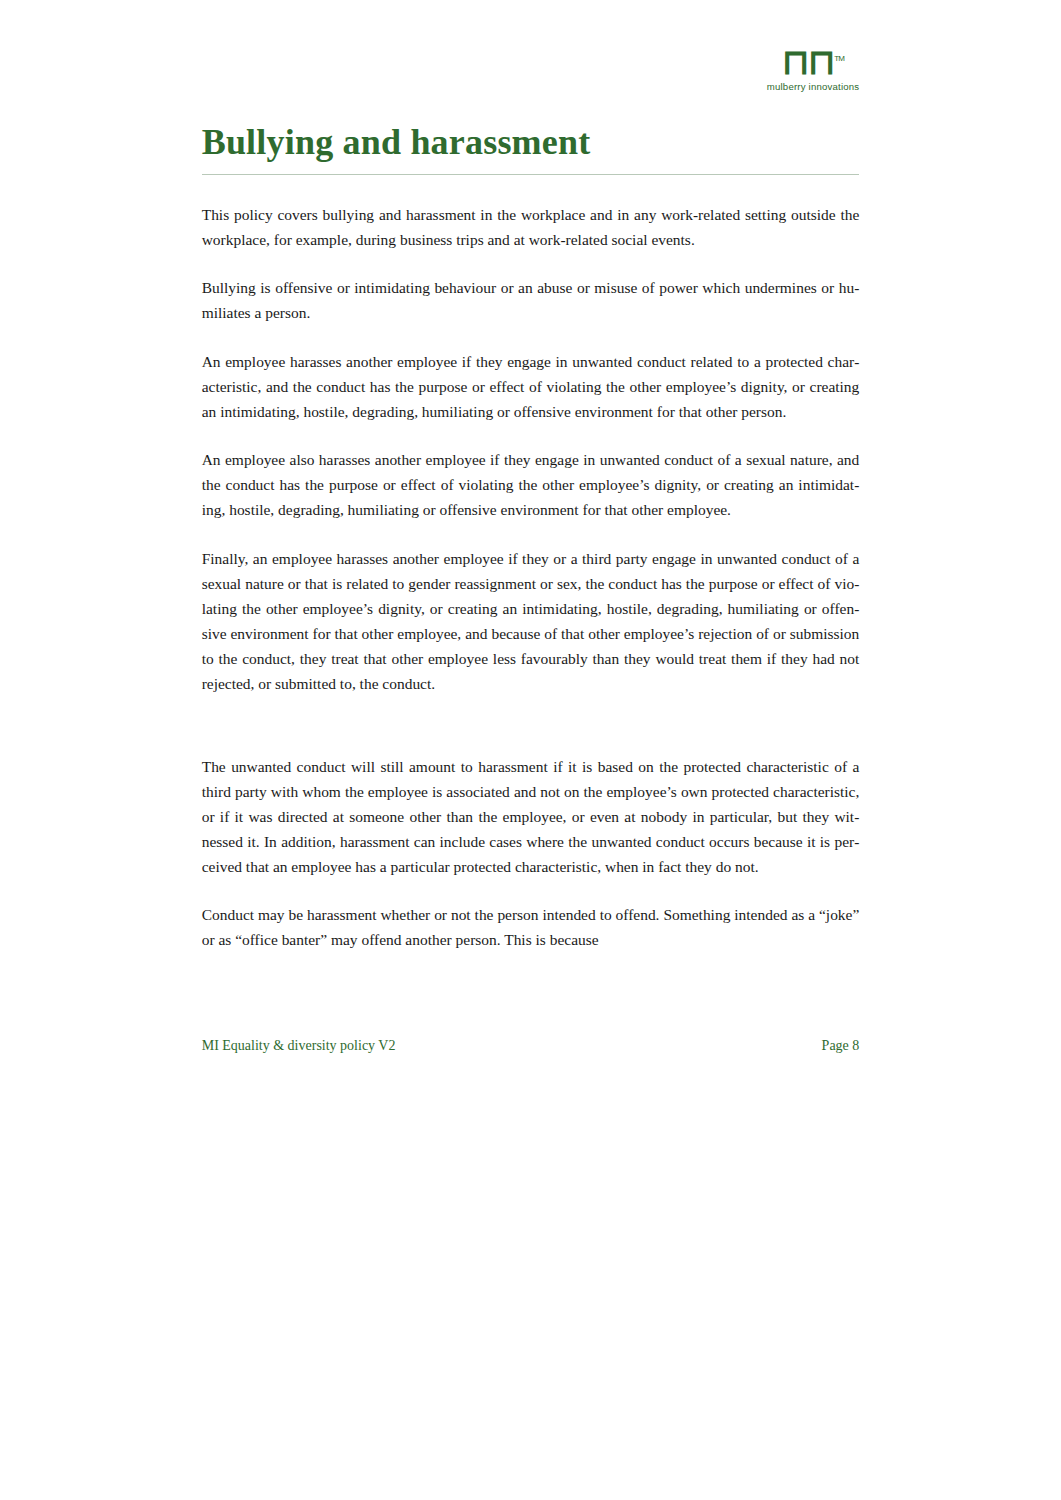⊓⊓TM
mulberry innovations
Bullying and harassment
This policy covers bullying and harassment in the workplace and in any work-related setting outside the workplace, for example, during business trips and at work-related social events.
Bullying is offensive or intimidating behaviour or an abuse or misuse of power which undermines or humiliates a person.
An employee harasses another employee if they engage in unwanted conduct related to a protected characteristic, and the conduct has the purpose or effect of violating the other employee’s dignity, or creating an intimidating, hostile, degrading, humiliating or offensive environment for that other person.
An employee also harasses another employee if they engage in unwanted conduct of a sexual nature, and the conduct has the purpose or effect of violating the other employee’s dignity, or creating an intimidating, hostile, degrading, humiliating or offensive environment for that other employee.
Finally, an employee harasses another employee if they or a third party engage in unwanted conduct of a sexual nature or that is related to gender reassignment or sex, the conduct has the purpose or effect of violating the other employee’s dignity, or creating an intimidating, hostile, degrading, humiliating or offensive environment for that other employee, and because of that other employee’s rejection of or submission to the conduct, they treat that other employee less favourably than they would treat them if they had not rejected, or submitted to, the conduct.
The unwanted conduct will still amount to harassment if it is based on the protected characteristic of a third party with whom the employee is associated and not on the employee’s own protected characteristic, or if it was directed at someone other than the employee, or even at nobody in particular, but they witnessed it. In addition, harassment can include cases where the unwanted conduct occurs because it is perceived that an employee has a particular protected characteristic, when in fact they do not.
Conduct may be harassment whether or not the person intended to offend. Something intended as a “joke” or as “office banter” may offend another person. This is because
MI Equality & diversity policy V2
Page 8